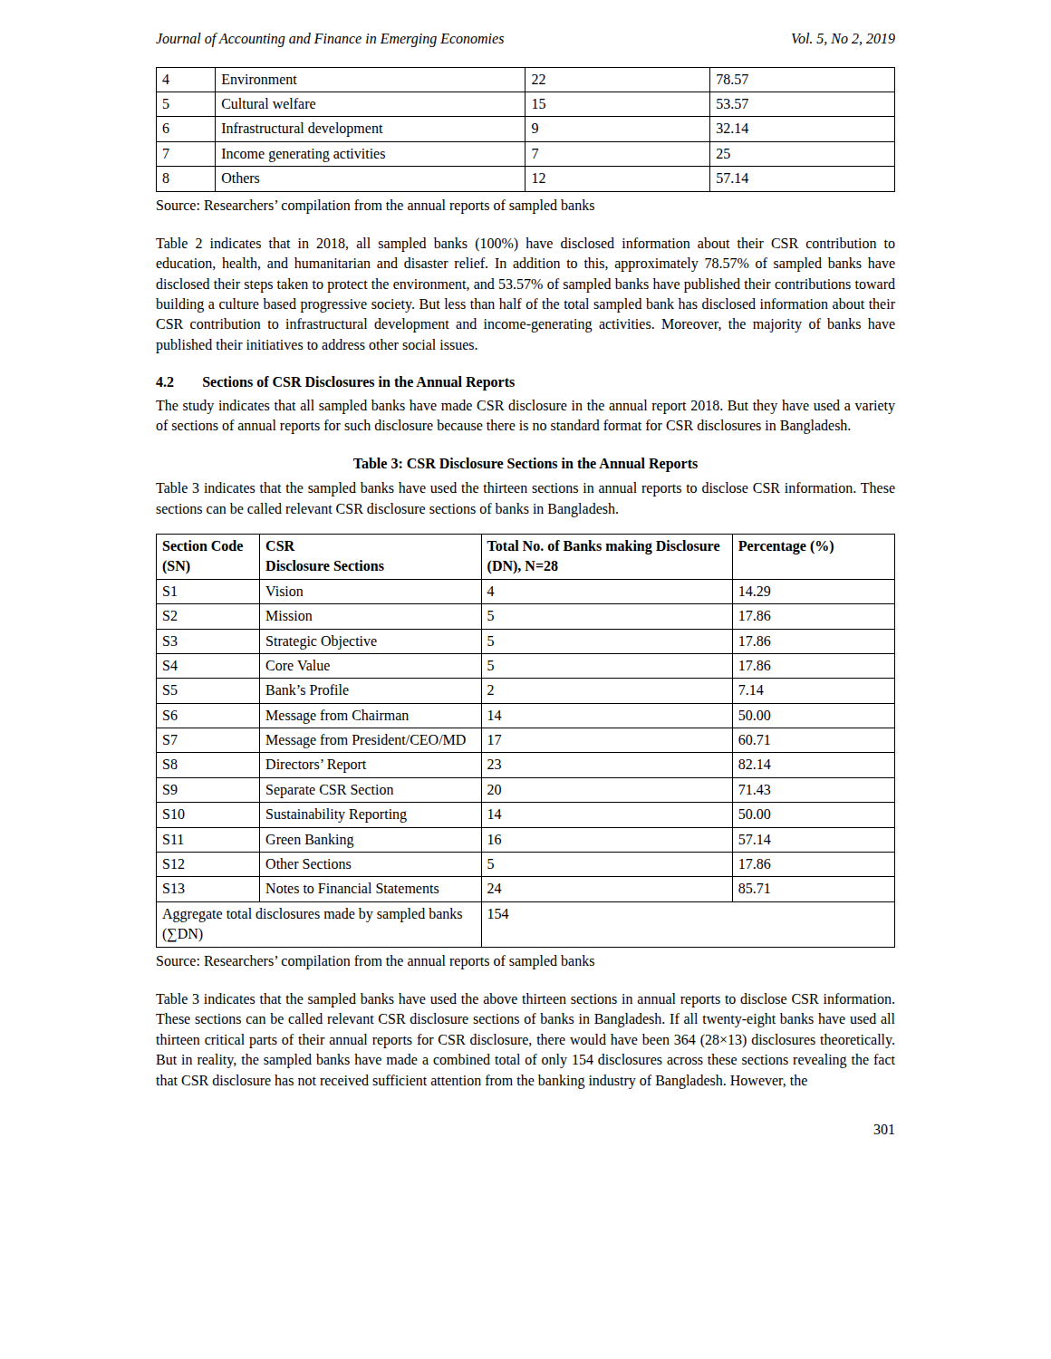Journal of Accounting and Finance in Emerging Economies Vol. 5, No 2, 2019
| 4 | Environment | 22 | 78.57 |
| 5 | Cultural welfare | 15 | 53.57 |
| 6 | Infrastructural development | 9 | 32.14 |
| 7 | Income generating activities | 7 | 25 |
| 8 | Others | 12 | 57.14 |
Source: Researchers’ compilation from the annual reports of sampled banks
Table 2 indicates that in 2018, all sampled banks (100%) have disclosed information about their CSR contribution to education, health, and humanitarian and disaster relief. In addition to this, approximately 78.57% of sampled banks have disclosed their steps taken to protect the environment, and 53.57% of sampled banks have published their contributions toward building a culture based progressive society. But less than half of the total sampled bank has disclosed information about their CSR contribution to infrastructural development and income-generating activities. Moreover, the majority of banks have published their initiatives to address other social issues.
4.2 Sections of CSR Disclosures in the Annual Reports
The study indicates that all sampled banks have made CSR disclosure in the annual report 2018. But they have used a variety of sections of annual reports for such disclosure because there is no standard format for CSR disclosures in Bangladesh.
Table 3: CSR Disclosure Sections in the Annual Reports
Table 3 indicates that the sampled banks have used the thirteen sections in annual reports to disclose CSR information. These sections can be called relevant CSR disclosure sections of banks in Bangladesh.
| Section Code (SN) | CSR Disclosure Sections | Total No. of Banks making Disclosure (DN), N=28 | Percentage (%) |
| --- | --- | --- | --- |
| S1 | Vision | 4 | 14.29 |
| S2 | Mission | 5 | 17.86 |
| S3 | Strategic Objective | 5 | 17.86 |
| S4 | Core Value | 5 | 17.86 |
| S5 | Bank’s Profile | 2 | 7.14 |
| S6 | Message from Chairman | 14 | 50.00 |
| S7 | Message from President/CEO/MD | 17 | 60.71 |
| S8 | Directors’ Report | 23 | 82.14 |
| S9 | Separate CSR Section | 20 | 71.43 |
| S10 | Sustainability Reporting | 14 | 50.00 |
| S11 | Green Banking | 16 | 57.14 |
| S12 | Other Sections | 5 | 17.86 |
| S13 | Notes to Financial Statements | 24 | 85.71 |
| Aggregate total disclosures made by sampled banks (∑DN) | 154 |
Source: Researchers’ compilation from the annual reports of sampled banks
Table 3 indicates that the sampled banks have used the above thirteen sections in annual reports to disclose CSR information. These sections can be called relevant CSR disclosure sections of banks in Bangladesh. If all twenty-eight banks have used all thirteen critical parts of their annual reports for CSR disclosure, there would have been 364 (28×13) disclosures theoretically. But in reality, the sampled banks have made a combined total of only 154 disclosures across these sections revealing the fact that CSR disclosure has not received sufficient attention from the banking industry of Bangladesh. However, the
301